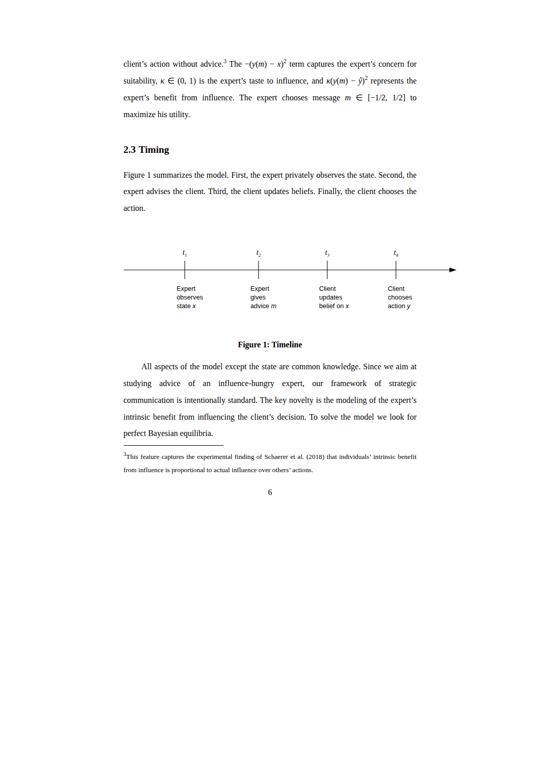client’s action without advice.3 The −(y(m) − x)2 term captures the expert’s concern for suitability, κ ∈ (0, 1) is the expert’s taste to influence, and κ(y(m) − ŷ)2 represents the expert’s benefit from influence. The expert chooses message m ∈ [−1/2, 1/2] to maximize his utility.
2.3 Timing
Figure 1 summarizes the model. First, the expert privately observes the state. Second, the expert advises the client. Third, the client updates beliefs. Finally, the client chooses the action.
t1 t2 t3 t4 Expert observes state x Expert gives advice m Client updates belief on x Client chooses action y
Figure 1: Timeline
All aspects of the model except the state are common knowledge. Since we aim at studying advice of an influence-hungry expert, our framework of strategic communication is intentionally standard. The key novelty is the modeling of the expert’s intrinsic benefit from influencing the client’s decision. To solve the model we look for perfect Bayesian equilibria.
3This feature captures the experimental finding of Schaerer et al. (2018) that individuals’ intrinsic benefit from influence is proportional to actual influence over others’ actions.
6